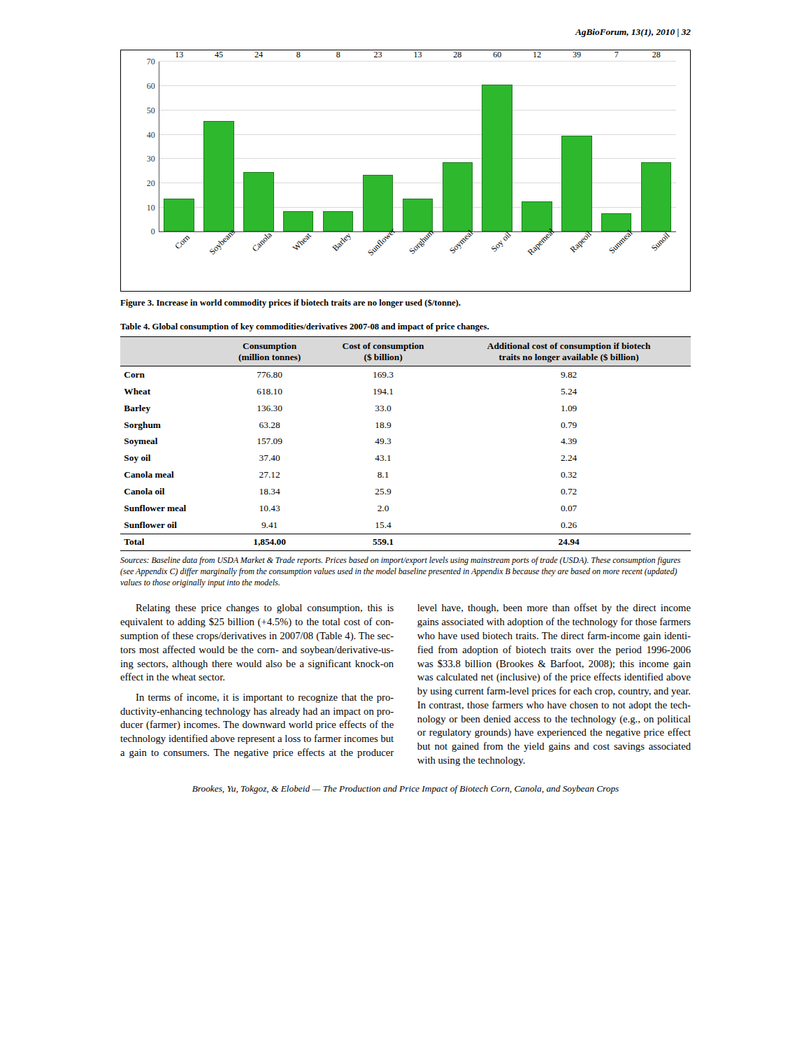AgBioForum, 13(1), 2010 | 32
70
60
50
40
30
20
10
0
13
45
24
8
8
23
13
28
60
12
39
7
28
Corn
Soybeans
Canola
Wheat
Barley
Sunflower
Sorghum
Soymeal
Soy oil
Rapemeal
Rapeoil
Sunmeal
Sunoil
Figure 3. Increase in world commodity prices if biotech traits are no longer used ($/tonne).
Table 4. Global consumption of key commodities/derivatives 2007-08 and impact of price changes.
| | Consumption (million tonnes) | Cost of consumption ($ billion) | Additional cost of consumption if biotech traits no longer available ($ billion) |
| --- | --- | --- | --- |
| Corn | 776.80 | 169.3 | 9.82 |
| Wheat | 618.10 | 194.1 | 5.24 |
| Barley | 136.30 | 33.0 | 1.09 |
| Sorghum | 63.28 | 18.9 | 0.79 |
| Soymeal | 157.09 | 49.3 | 4.39 |
| Soy oil | 37.40 | 43.1 | 2.24 |
| Canola meal | 27.12 | 8.1 | 0.32 |
| Canola oil | 18.34 | 25.9 | 0.72 |
| Sunflower meal | 10.43 | 2.0 | 0.07 |
| Sunflower oil | 9.41 | 15.4 | 0.26 |
| Total | 1,854.00 | 559.1 | 24.94 |
Sources: Baseline data from USDA Market & Trade reports. Prices based on import/export levels using mainstream ports of trade (USDA). These consumption figures (see Appendix C) differ marginally from the consumption values used in the model baseline presented in Appendix B because they are based on more recent (updated) values to those originally input into the models.
Relating these price changes to global consumption, this is equivalent to adding $25 billion (+4.5%) to the total cost of consumption of these crops/derivatives in 2007/08 (Table 4). The sectors most affected would be the corn- and soybean/derivative-using sectors, although there would also be a significant knock-on effect in the wheat sector.
In terms of income, it is important to recognize that the productivity-enhancing technology has already had an impact on producer (farmer) incomes. The downward world price effects of the technology identified above represent a loss to farmer incomes but a gain to consumers. The negative price effects at the producer level have, though, been more than offset by the direct income gains associated with adoption of the technology for those farmers who have used biotech traits. The direct farm-income gain identified from adoption of biotech traits over the period 1996-2006 was $33.8 billion (Brookes & Barfoot, 2008); this income gain was calculated net (inclusive) of the price effects identified above by using current farm-level prices for each crop, country, and year. In contrast, those farmers who have chosen to not adopt the technology or been denied access to the technology (e.g., on political or regulatory grounds) have experienced the negative price effect but not gained from the yield gains and cost savings associated with using the technology.
Brookes, Yu, Tokgoz, & Elobeid — The Production and Price Impact of Biotech Corn, Canola, and Soybean Crops